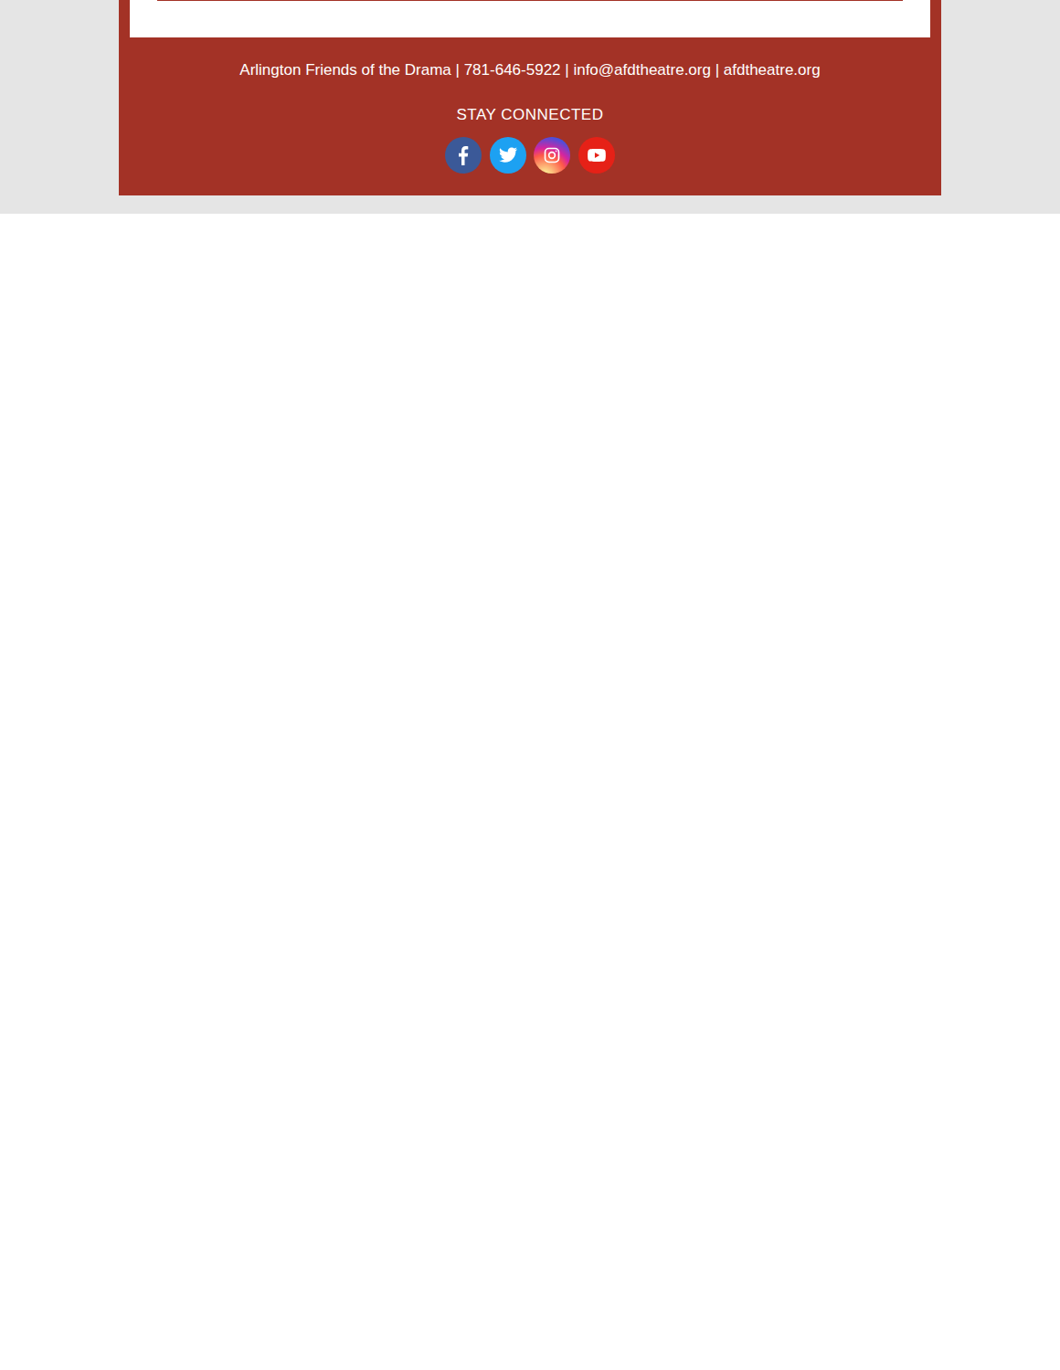Arlington Friends of the Drama | 781-646-5922 | info@afdtheatre.org | afdtheatre.org
STAY CONNECTED